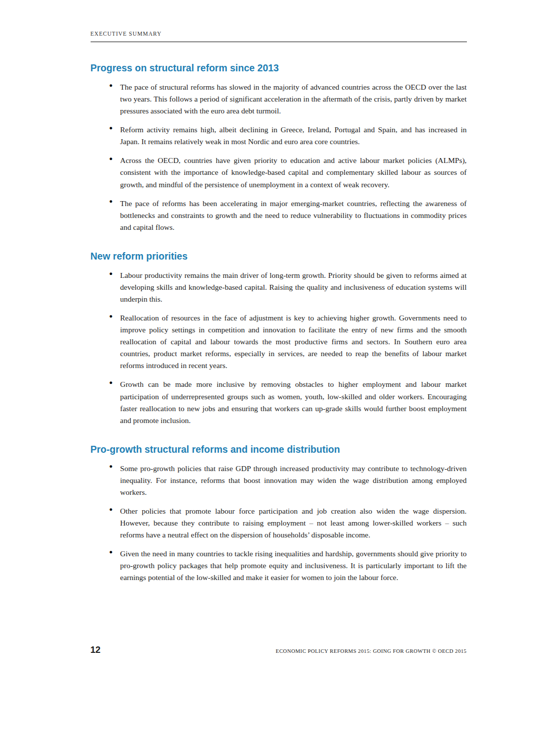Executive Summary
Progress on structural reform since 2013
The pace of structural reforms has slowed in the majority of advanced countries across the OECD over the last two years. This follows a period of significant acceleration in the aftermath of the crisis, partly driven by market pressures associated with the euro area debt turmoil.
Reform activity remains high, albeit declining in Greece, Ireland, Portugal and Spain, and has increased in Japan. It remains relatively weak in most Nordic and euro area core countries.
Across the OECD, countries have given priority to education and active labour market policies (ALMPs), consistent with the importance of knowledge-based capital and complementary skilled labour as sources of growth, and mindful of the persistence of unemployment in a context of weak recovery.
The pace of reforms has been accelerating in major emerging-market countries, reflecting the awareness of bottlenecks and constraints to growth and the need to reduce vulnerability to fluctuations in commodity prices and capital flows.
New reform priorities
Labour productivity remains the main driver of long-term growth. Priority should be given to reforms aimed at developing skills and knowledge-based capital. Raising the quality and inclusiveness of education systems will underpin this.
Reallocation of resources in the face of adjustment is key to achieving higher growth. Governments need to improve policy settings in competition and innovation to facilitate the entry of new firms and the smooth reallocation of capital and labour towards the most productive firms and sectors. In Southern euro area countries, product market reforms, especially in services, are needed to reap the benefits of labour market reforms introduced in recent years.
Growth can be made more inclusive by removing obstacles to higher employment and labour market participation of underrepresented groups such as women, youth, low-skilled and older workers. Encouraging faster reallocation to new jobs and ensuring that workers can up-grade skills would further boost employment and promote inclusion.
Pro-growth structural reforms and income distribution
Some pro-growth policies that raise GDP through increased productivity may contribute to technology-driven inequality. For instance, reforms that boost innovation may widen the wage distribution among employed workers.
Other policies that promote labour force participation and job creation also widen the wage dispersion. However, because they contribute to raising employment – not least among lower-skilled workers – such reforms have a neutral effect on the dispersion of households’ disposable income.
Given the need in many countries to tackle rising inequalities and hardship, governments should give priority to pro-growth policy packages that help promote equity and inclusiveness. It is particularly important to lift the earnings potential of the low-skilled and make it easier for women to join the labour force.
12 Economic Policy Reforms 2015: Going for Growth © OECD 2015